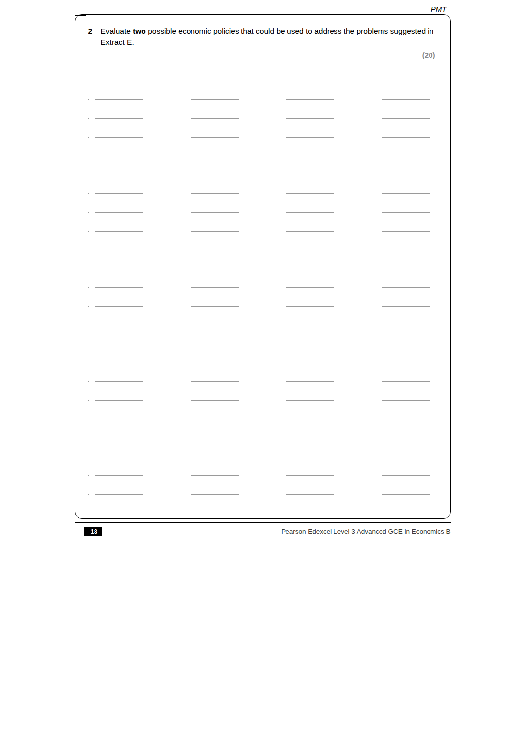PMT
2
Evaluate two possible economic policies that could be used to address the problems suggested in Extract E.
(20)
18
Pearson Edexcel Level 3 Advanced GCE in Economics B